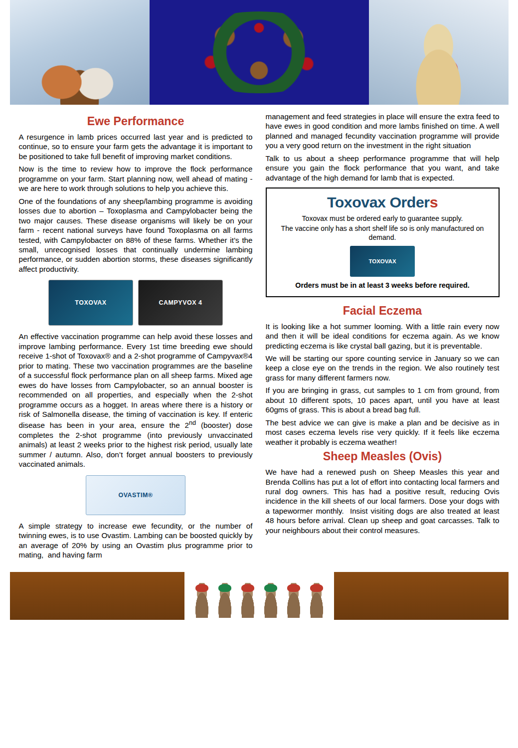Ewe Performance
A resurgence in lamb prices occurred last year and is predicted to continue, so to ensure your farm gets the advantage it is important to be positioned to take full benefit of improving market conditions.
Now is the time to review how to improve the flock performance programme on your farm. Start planning now, well ahead of mating - we are here to work through solutions to help you achieve this.
One of the foundations of any sheep/lambing programme is avoiding losses due to abortion – Toxoplasma and Campylobacter being the two major causes. These disease organisms will likely be on your farm - recent national surveys have found Toxoplasma on all farms tested, with Campylobacter on 88% of these farms. Whether it’s the small, unrecognised losses that continually undermine lambing performance, or sudden abortion storms, these diseases significantly affect productivity.
TOXOVAX
CAMPYVOX 4
An effective vaccination programme can help avoid these losses and improve lambing performance. Every 1st time breeding ewe should receive 1-shot of Toxovax® and a 2-shot programme of Campyvax®4 prior to mating. These two vaccination programmes are the baseline of a successful flock performance plan on all sheep farms. Mixed age ewes do have losses from Campylobacter, so an annual booster is recommended on all properties, and especially when the 2-shot programme occurs as a hogget. In areas where there is a history or risk of Salmonella disease, the timing of vaccination is key. If enteric disease has been in your area, ensure the 2nd (booster) dose completes the 2-shot programme (into previously unvaccinated animals) at least 2 weeks prior to the highest risk period, usually late summer / autumn. Also, don’t forget annual boosters to previously vaccinated animals.
OVASTIM®
A simple strategy to increase ewe fecundity, or the number of twinning ewes, is to use Ovastim. Lambing can be boosted quickly by an average of 20% by using an Ovastim plus programme prior to mating, and having farm
management and feed strategies in place will ensure the extra feed to have ewes in good condition and more lambs finished on time. A well planned and managed fecundity vaccination programme will provide you a very good return on the investment in the right situation
Talk to us about a sheep performance programme that will help ensure you gain the flock performance that you want, and take advantage of the high demand for lamb that is expected.
Toxovax Orders
Toxovax must be ordered early to guarantee supply.
The vaccine only has a short shelf life so is only manufactured on demand.
TOXOVAX
Orders must be in at least 3 weeks before required.
Facial Eczema
It is looking like a hot summer looming. With a little rain every now and then it will be ideal conditions for eczema again. As we know predicting eczema is like crystal ball gazing, but it is preventable.
We will be starting our spore counting service in January so we can keep a close eye on the trends in the region. We also routinely test grass for many different farmers now.
If you are bringing in grass, cut samples to 1 cm from ground, from about 10 different spots, 10 paces apart, until you have at least 60gms of grass. This is about a bread bag full.
The best advice we can give is make a plan and be decisive as in most cases eczema levels rise very quickly. If it feels like eczema weather it probably is eczema weather!
Sheep Measles (Ovis)
We have had a renewed push on Sheep Measles this year and Brenda Collins has put a lot of effort into contacting local farmers and rural dog owners. This has had a positive result, reducing Ovis incidence in the kill sheets of our local farmers. Dose your dogs with a tapewormer monthly. Insist visiting dogs are also treated at least 48 hours before arrival. Clean up sheep and goat carcasses. Talk to your neighbours about their control measures.